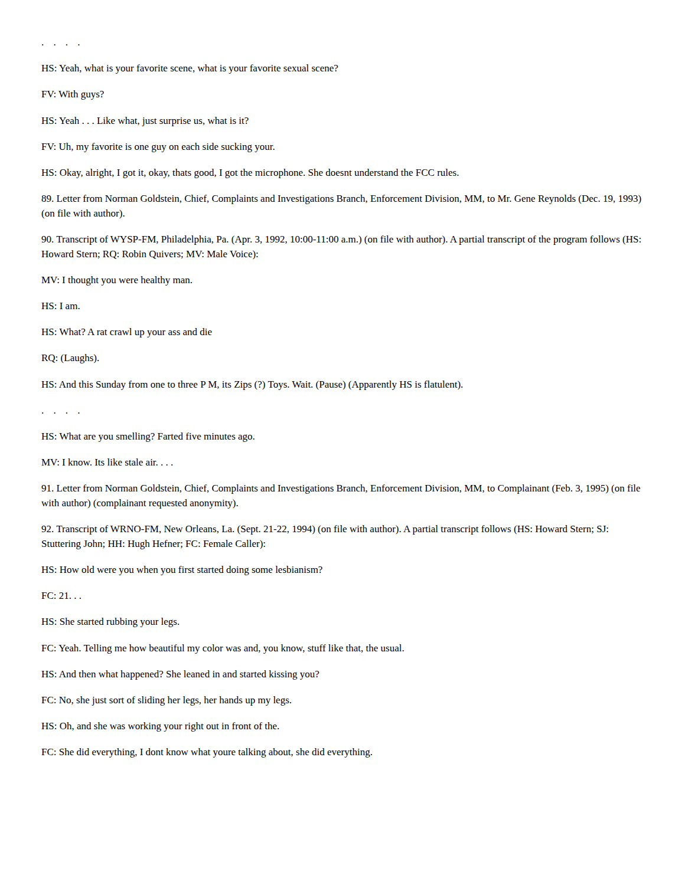. . . .
HS: Yeah, what is your favorite scene, what is your favorite sexual scene?
FV: With guys?
HS: Yeah . . . Like what, just surprise us, what is it?
FV: Uh, my favorite is one guy on each side sucking your.
HS: Okay, alright, I got it, okay, thats good, I got the microphone. She doesnt understand the FCC rules.
89. Letter from Norman Goldstein, Chief, Complaints and Investigations Branch, Enforcement Division, MM, to Mr. Gene Reynolds (Dec. 19, 1993) (on file with author).
90. Transcript of WYSP-FM, Philadelphia, Pa. (Apr. 3, 1992, 10:00-11:00 a.m.) (on file with author). A partial transcript of the program follows (HS: Howard Stern; RQ: Robin Quivers; MV: Male Voice):
MV: I thought you were healthy man.
HS: I am.
HS: What? A rat crawl up your ass and die
RQ: (Laughs).
HS: And this Sunday from one to three P M, its Zips (?) Toys. Wait. (Pause) (Apparently HS is flatulent).
. . . .
HS: What are you smelling? Farted five minutes ago.
MV: I know. Its like stale air. . . .
91. Letter from Norman Goldstein, Chief, Complaints and Investigations Branch, Enforcement Division, MM, to Complainant (Feb. 3, 1995) (on file with author) (complainant requested anonymity).
92. Transcript of WRNO-FM, New Orleans, La. (Sept. 21-22, 1994) (on file with author). A partial transcript follows (HS: Howard Stern; SJ: Stuttering John; HH: Hugh Hefner; FC: Female Caller):
HS: How old were you when you first started doing some lesbianism?
FC: 21. . .
HS: She started rubbing your legs.
FC: Yeah. Telling me how beautiful my color was and, you know, stuff like that, the usual.
HS: And then what happened? She leaned in and started kissing you?
FC: No, she just sort of sliding her legs, her hands up my legs.
HS: Oh, and she was working your right out in front of the.
FC: She did everything, I dont know what youre talking about, she did everything.